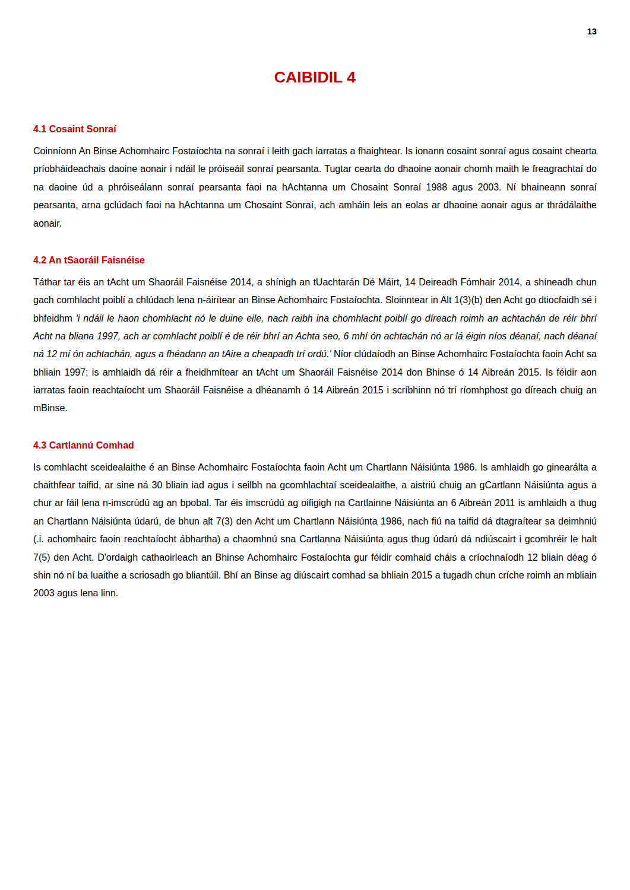13
CAIBIDIL 4
4.1 Cosaint Sonraí
Coinníonn An Binse Achomhairc Fostaíochta na sonraí i leith gach iarratas a fhaightear. Is ionann cosaint sonraí agus cosaint chearta príobháideachais daoine aonair i ndáil le próiseáil sonraí pearsanta. Tugtar cearta do dhaoine aonair chomh maith le freagrachtaí do na daoine úd a phróiseálann sonraí pearsanta faoi na hAchtanna um Chosaint Sonraí 1988 agus 2003. Ní bhaineann sonraí pearsanta, arna gclúdach faoi na hAchtanna um Chosaint Sonraí, ach amháin leis an eolas ar dhaoine aonair agus ar thrádálaithe aonair.
4.2 An tSaoráil Faisnéise
Táthar tar éis an tAcht um Shaoráil Faisnéise 2014, a shínigh an tUachtarán Dé Máirt, 14 Deireadh Fómhair 2014, a shíneadh chun gach comhlacht poiblí a chlúdach lena n-áirítear an Binse Achomhairc Fostaíochta. Sloinntear in Alt 1(3)(b) den Acht go dtiocfaidh sé i bhfeidhm 'i ndáil le haon chomhlacht nó le duine eile, nach raibh ina chomhlacht poiblí go díreach roimh an achtachán de réir bhrí Acht na bliana 1997, ach ar comhlacht poiblí é de réir bhrí an Achta seo, 6 mhí ón achtachán nó ar lá éigin níos déanaí, nach déanaí ná 12 mí ón achtachán, agus a fhéadann an tAire a cheapadh trí ordú.' Níor clúdaíodh an Binse Achomhairc Fostaíochta faoin Acht sa bhliain 1997; is amhlaidh dá réir a fheidhmítear an tAcht um Shaoráil Faisnéise 2014 don Bhinse ó 14 Aibreán 2015. Is féidir aon iarratas faoin reachtaíocht um Shaoráil Faisnéise a dhéanamh ó 14 Aibreán 2015 i scríbhinn nó trí ríomhphost go díreach chuig an mBinse.
4.3 Cartlannú Comhad
Is comhlacht sceidealaithe é an Binse Achomhairc Fostaíochta faoin Acht um Chartlann Náisiúnta 1986. Is amhlaidh go ginearálta a chaithfear taifid, ar sine ná 30 bliain iad agus i seilbh na gcomhlachtaí sceidealaithe, a aistriú chuig an gCartlann Náisiúnta agus a chur ar fáil lena n-imscrúdú ag an bpobal. Tar éis imscrúdú ag oifigigh na Cartlainne Náisiúnta an 6 Aibreán 2011 is amhlaidh a thug an Chartlann Náisiúnta údarú, de bhun alt 7(3) den Acht um Chartlann Náisiúnta 1986, nach fiú na taifid dá dtagraítear sa deimhniú (.i. achomhairc faoin reachtaíocht ábhartha) a chaomhnú sna Cartlanna Náisiúnta agus thug údarú dá ndiúscairt i gcomhréir le halt 7(5) den Acht. D'ordaigh cathaoirleach an Bhinse Achomhairc Fostaíochta gur féidir comhaid cháis a críochnaíodh 12 bliain déag ó shin nó ní ba luaithe a scriosadh go bliantúil. Bhí an Binse ag diúscairt comhad sa bhliain 2015 a tugadh chun críche roimh an mbliain 2003 agus lena linn.